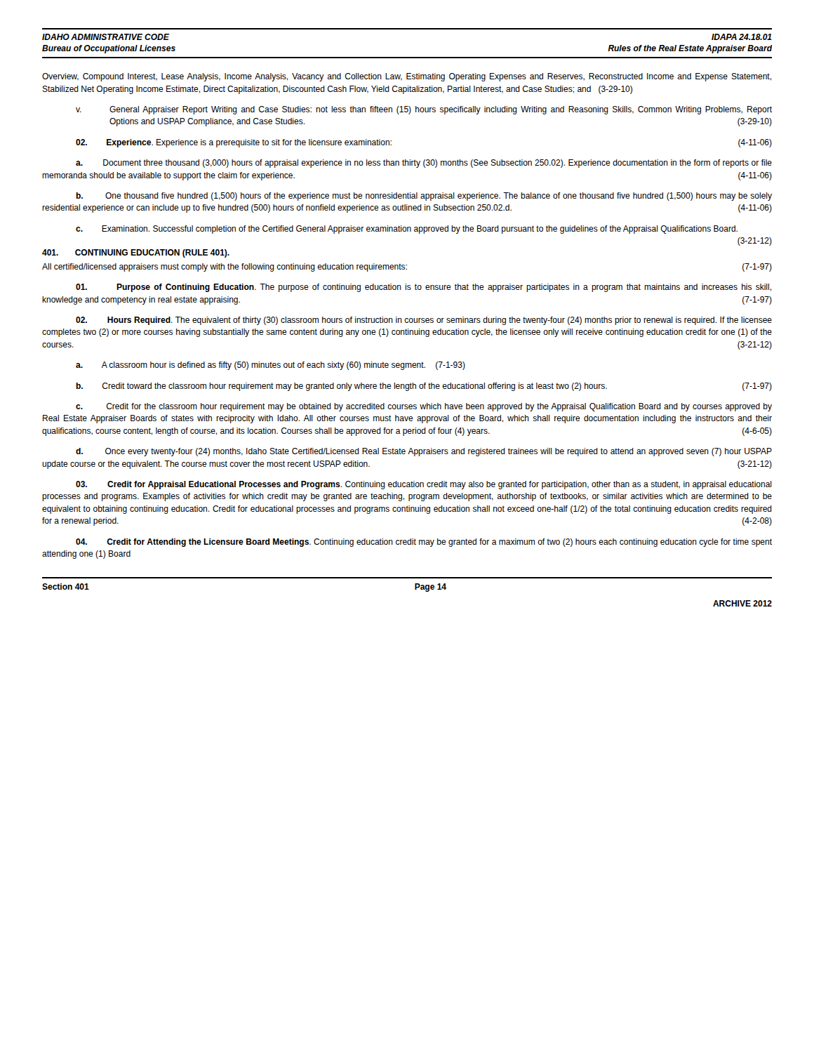IDAHO ADMINISTRATIVE CODE
Bureau of Occupational Licenses
IDAPA 24.18.01
Rules of the Real Estate Appraiser Board
Overview, Compound Interest, Lease Analysis, Income Analysis, Vacancy and Collection Law, Estimating Operating Expenses and Reserves, Reconstructed Income and Expense Statement, Stabilized Net Operating Income Estimate, Direct Capitalization, Discounted Cash Flow, Yield Capitalization, Partial Interest, and Case Studies; and (3-29-10)
v. General Appraiser Report Writing and Case Studies: not less than fifteen (15) hours specifically including Writing and Reasoning Skills, Common Writing Problems, Report Options and USPAP Compliance, and Case Studies.(3-29-10)
02. Experience. Experience is a prerequisite to sit for the licensure examination:(4-11-06)
a. Document three thousand (3,000) hours of appraisal experience in no less than thirty (30) months (See Subsection 250.02). Experience documentation in the form of reports or file memoranda should be available to support the claim for experience.(4-11-06)
b. One thousand five hundred (1,500) hours of the experience must be nonresidential appraisal experience. The balance of one thousand five hundred (1,500) hours may be solely residential experience or can include up to five hundred (500) hours of nonfield experience as outlined in Subsection 250.02.d.(4-11-06)
c. Examination. Successful completion of the Certified General Appraiser examination approved by the Board pursuant to the guidelines of the Appraisal Qualifications Board.(3-21-12)
401. CONTINUING EDUCATION (RULE 401).
All certified/licensed appraisers must comply with the following continuing education requirements:(7-1-97)
01. Purpose of Continuing Education. The purpose of continuing education is to ensure that the appraiser participates in a program that maintains and increases his skill, knowledge and competency in real estate appraising.(7-1-97)
02. Hours Required. The equivalent of thirty (30) classroom hours of instruction in courses or seminars during the twenty-four (24) months prior to renewal is required. If the licensee completes two (2) or more courses having substantially the same content during any one (1) continuing education cycle, the licensee only will receive continuing education credit for one (1) of the courses.(3-21-12)
a. A classroom hour is defined as fifty (50) minutes out of each sixty (60) minute segment. (7-1-93)
b. Credit toward the classroom hour requirement may be granted only where the length of the educational offering is at least two (2) hours.(7-1-97)
c. Credit for the classroom hour requirement may be obtained by accredited courses which have been approved by the Appraisal Qualification Board and by courses approved by Real Estate Appraiser Boards of states with reciprocity with Idaho. All other courses must have approval of the Board, which shall require documentation including the instructors and their qualifications, course content, length of course, and its location. Courses shall be approved for a period of four (4) years.(4-6-05)
d. Once every twenty-four (24) months, Idaho State Certified/Licensed Real Estate Appraisers and registered trainees will be required to attend an approved seven (7) hour USPAP update course or the equivalent. The course must cover the most recent USPAP edition.(3-21-12)
03. Credit for Appraisal Educational Processes and Programs. Continuing education credit may also be granted for participation, other than as a student, in appraisal educational processes and programs. Examples of activities for which credit may be granted are teaching, program development, authorship of textbooks, or similar activities which are determined to be equivalent to obtaining continuing education. Credit for educational processes and programs continuing education shall not exceed one-half (1/2) of the total continuing education credits required for a renewal period.(4-2-08)
04. Credit for Attending the Licensure Board Meetings. Continuing education credit may be granted for a maximum of two (2) hours each continuing education cycle for time spent attending one (1) Board
Section 401
Page 14
ARCHIVE 2012